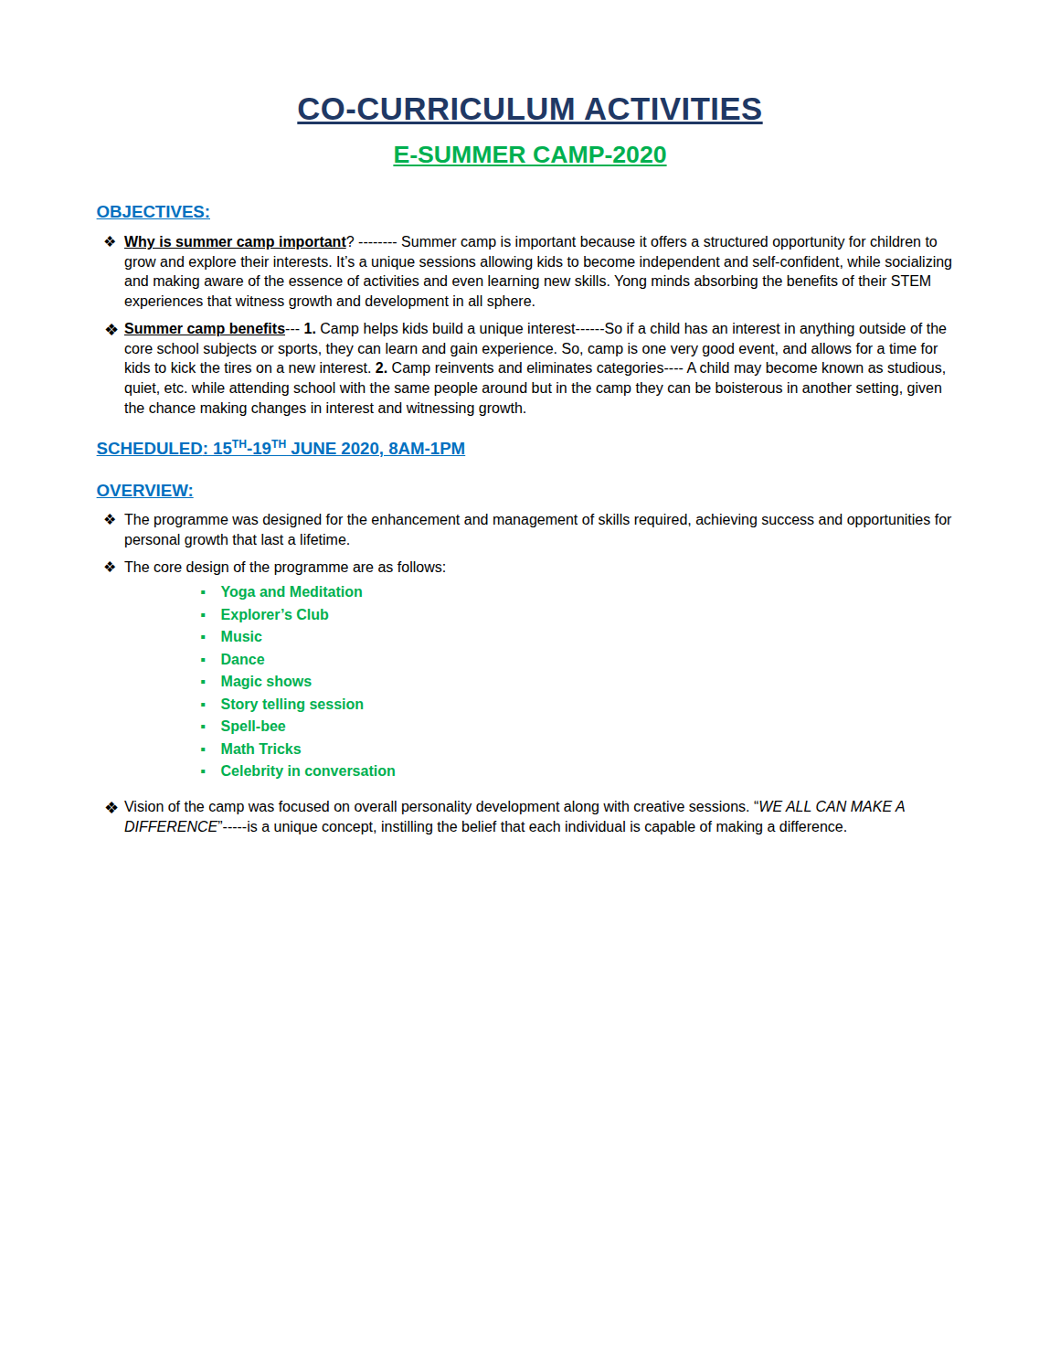CO-CURRICULUM ACTIVITIES
E-SUMMER CAMP-2020
OBJECTIVES:
Why is summer camp important? -------- Summer camp is important because it offers a structured opportunity for children to grow and explore their interests. It’s a unique sessions allowing kids to become independent and self-confident, while socializing and making aware of the essence of activities and even learning new skills. Yong minds absorbing the benefits of their STEM experiences that witness growth and development in all sphere.
Summer camp benefits--- 1. Camp helps kids build a unique interest------So if a child has an interest in anything outside of the core school subjects or sports, they can learn and gain experience. So, camp is one very good event, and allows for a time for kids to kick the tires on a new interest. 2. Camp reinvents and eliminates categories---- A child may become known as studious, quiet, etc. while attending school with the same people around but in the camp they can be boisterous in another setting, given the chance making changes in interest and witnessing growth.
SCHEDULED: 15TH-19TH JUNE 2020, 8AM-1PM
OVERVIEW:
The programme was designed for the enhancement and management of skills required, achieving success and opportunities for personal growth that last a lifetime.
The core design of the programme are as follows:
Yoga and Meditation
Explorer’s Club
Music
Dance
Magic shows
Story telling session
Spell-bee
Math Tricks
Celebrity in conversation
Vision of the camp was focused on overall personality development along with creative sessions. “WE ALL CAN MAKE A DIFFERENCE”-----is a unique concept, instilling the belief that each individual is capable of making a difference.